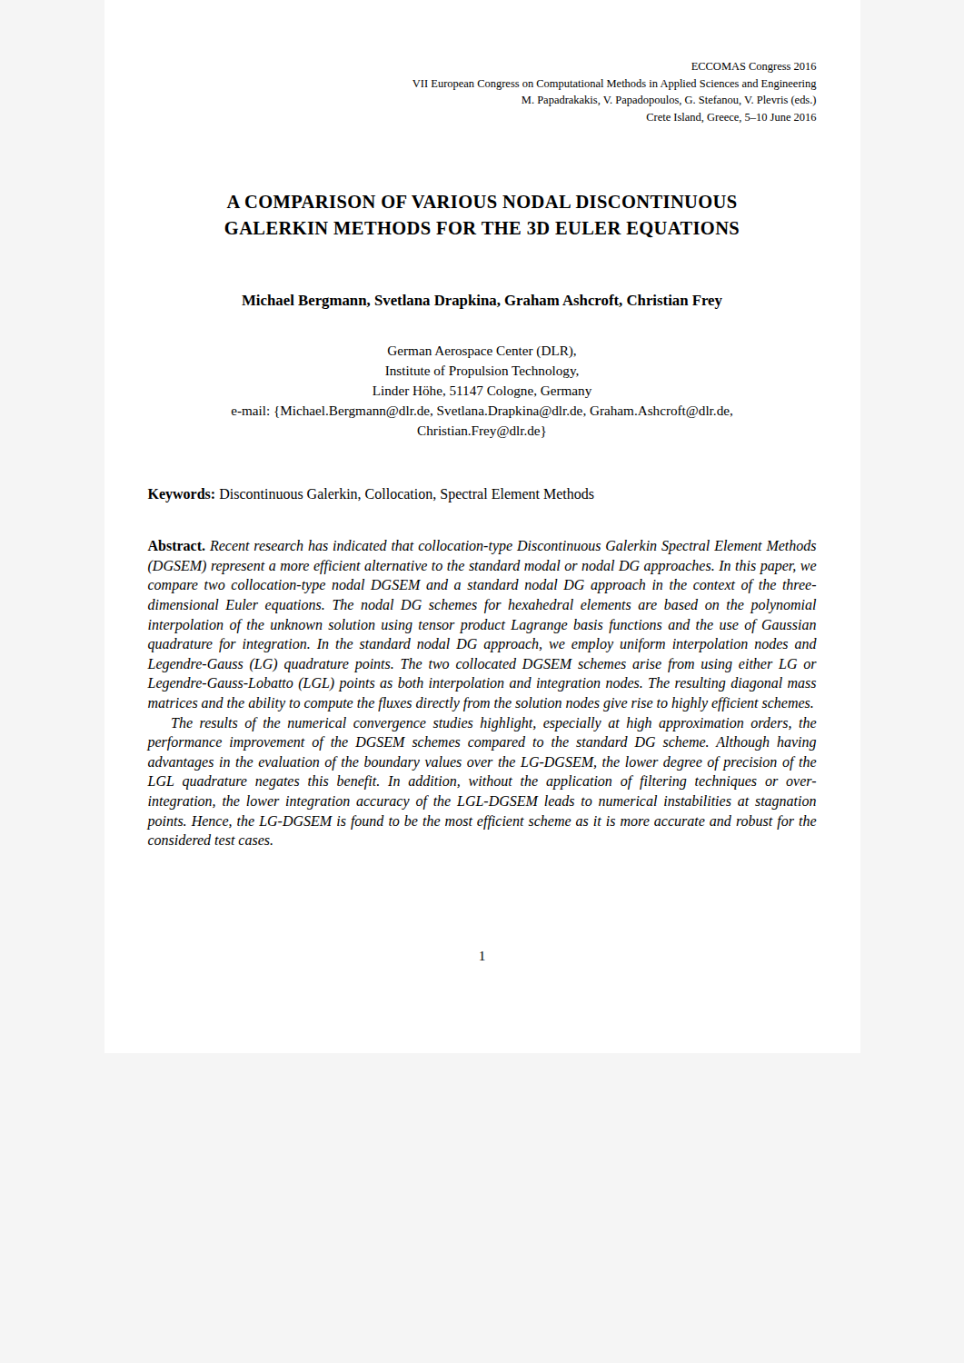ECCOMAS Congress 2016
VII European Congress on Computational Methods in Applied Sciences and Engineering
M. Papadrakakis, V. Papadopoulos, G. Stefanou, V. Plevris (eds.)
Crete Island, Greece, 5–10 June 2016
A Comparison of Various Nodal Discontinuous
Galerkin Methods for the 3D Euler Equations
Michael Bergmann, Svetlana Drapkina, Graham Ashcroft, Christian Frey
German Aerospace Center (DLR),
Institute of Propulsion Technology,
Linder Höhe, 51147 Cologne, Germany
e-mail: {Michael.Bergmann@dlr.de, Svetlana.Drapkina@dlr.de, Graham.Ashcroft@dlr.de,
Christian.Frey@dlr.de}
Keywords: Discontinuous Galerkin, Collocation, Spectral Element Methods
Abstract. Recent research has indicated that collocation-type Discontinuous Galerkin Spectral Element Methods (DGSEM) represent a more efficient alternative to the standard modal or nodal DG approaches. In this paper, we compare two collocation-type nodal DGSEM and a standard nodal DG approach in the context of the three-dimensional Euler equations. The nodal DG schemes for hexahedral elements are based on the polynomial interpolation of the unknown solution using tensor product Lagrange basis functions and the use of Gaussian quadrature for integration. In the standard nodal DG approach, we employ uniform interpolation nodes and Legendre-Gauss (LG) quadrature points. The two collocated DGSEM schemes arise from using either LG or Legendre-Gauss-Lobatto (LGL) points as both interpolation and integration nodes. The resulting diagonal mass matrices and the ability to compute the fluxes directly from the solution nodes give rise to highly efficient schemes.
The results of the numerical convergence studies highlight, especially at high approximation orders, the performance improvement of the DGSEM schemes compared to the standard DG scheme. Although having advantages in the evaluation of the boundary values over the LG-DGSEM, the lower degree of precision of the LGL quadrature negates this benefit. In addition, without the application of filtering techniques or over-integration, the lower integration accuracy of the LGL-DGSEM leads to numerical instabilities at stagnation points. Hence, the LG-DGSEM is found to be the most efficient scheme as it is more accurate and robust for the considered test cases.
1